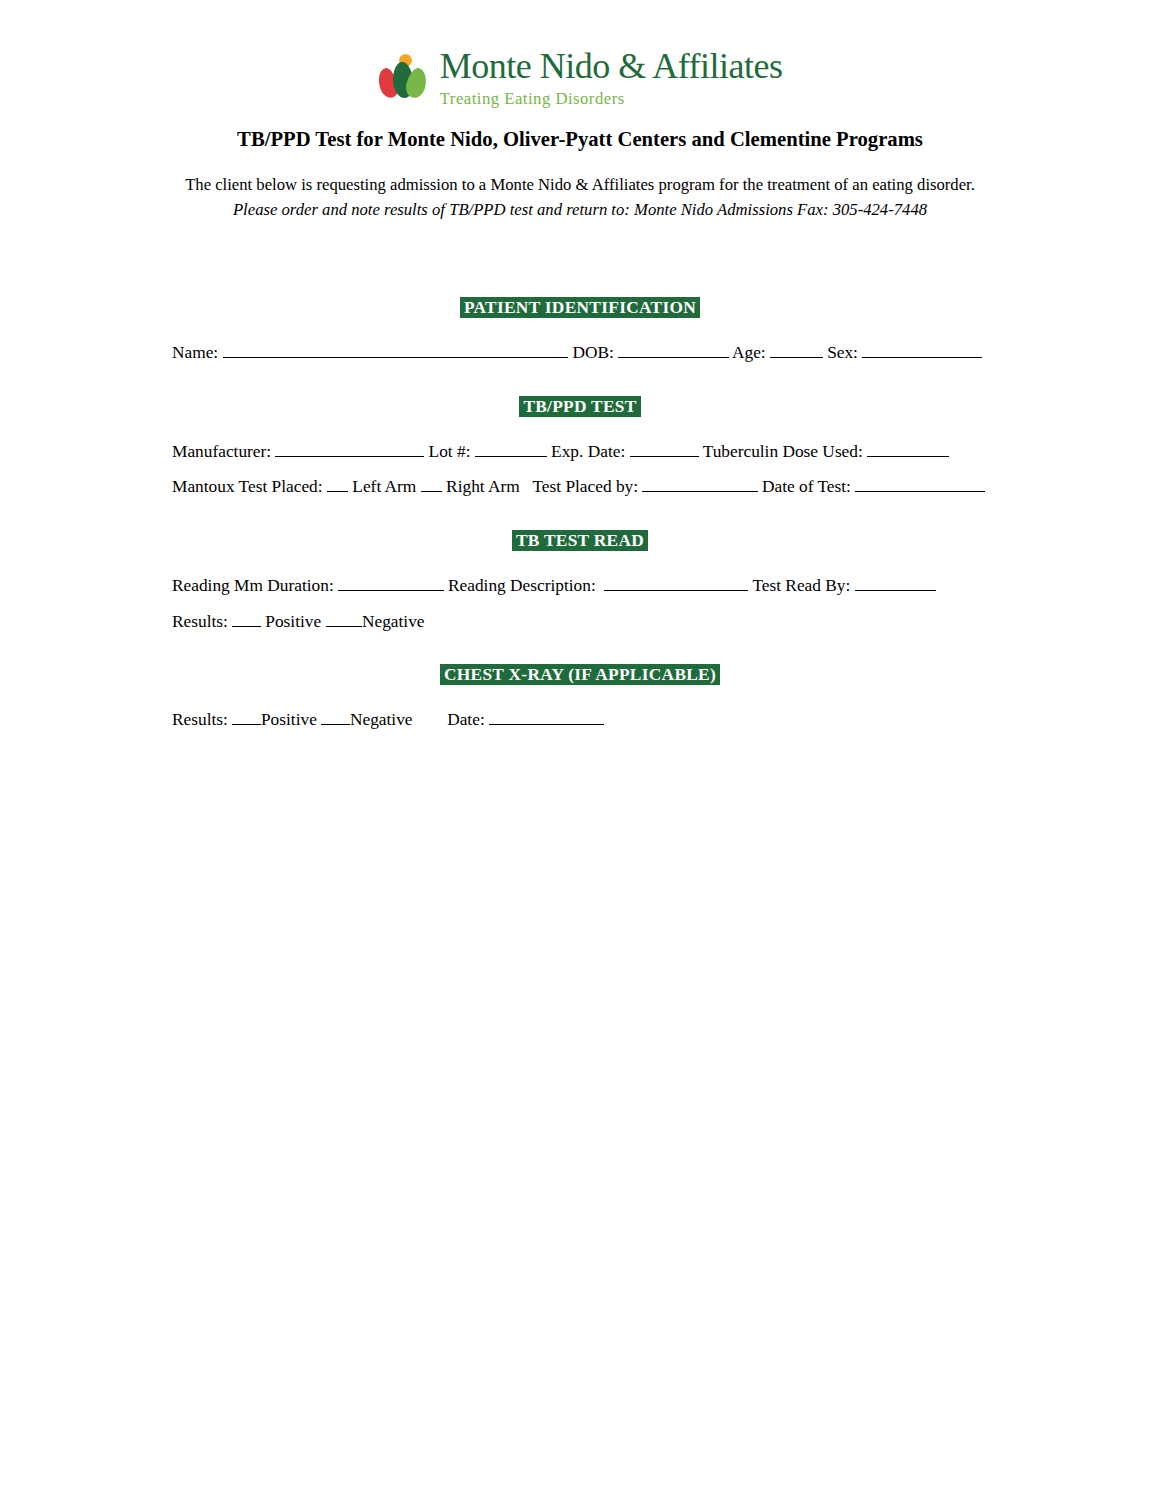Monte Nido & Affiliates
Treating Eating Disorders
TB/PPD Test for Monte Nido, Oliver-Pyatt Centers and Clementine Programs
The client below is requesting admission to a Monte Nido & Affiliates program for the treatment of an eating disorder.
Please order and note results of TB/PPD test and return to: Monte Nido Admissions Fax: 305-424-7448
PATIENT IDENTIFICATION
Name: DOB: Age: Sex:
TB/PPD TEST
Manufacturer: Lot #: Exp. Date: Tuberculin Dose Used:
Mantoux Test Placed: Left Arm Right Arm Test Placed by: Date of Test:
TB TEST READ
Reading Mm Duration: Reading Description: Test Read By:
Results: Positive Negative
CHEST X-RAY (IF APPLICABLE)
Results: Positive Negative Date: